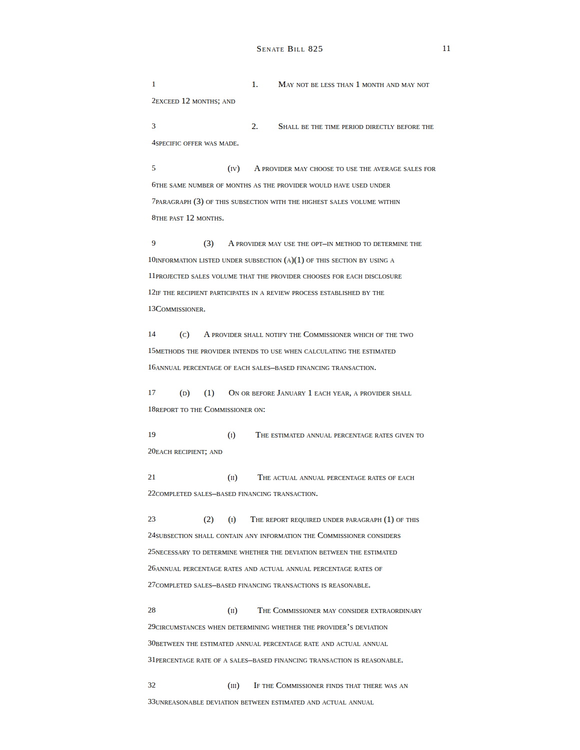Senate Bill 825 11
| 1 | 1. May not be less than 1 month and may not |
| 2 | exceed 12 months; and |
| 3 | 2. Shall be the time period directly before the |
| 4 | specific offer was made. |
| 5 | ( iv ) A provider may choose to use the average sales for |
| 6 | the same number of months as the provider would have used under |
| 7 | paragraph (3) of this subsection with the highest sales volume within |
| 8 | the past 12 months. |
| 9 | (3) A provider may use the opt–in method to determine the |
| 10 | information listed under subsection (a)(1) of this section by using a |
| 11 | projected sales volume that the provider chooses for each disclosure |
| 12 | if the recipient participates in a review process established by the |
| 13 | Commissioner. |
| 14 | ( c ) A provider shall notify the Commissioner which of the two |
| 15 | methods the provider intends to use when calculating the estimated |
| 16 | annual percentage of each sales–based financing transaction. |
| 17 | ( d ) (1) On or before January 1 each year, a provider shall |
| 18 | report to the Commissioner on: |
| 19 | ( i ) The estimated annual percentage rates given to |
| 20 | each recipient; and |
| 21 | ( ii ) The actual annual percentage rates of each |
| 22 | completed sales–based financing transaction. |
| 23 | (2) ( i ) The report required under paragraph (1) of this |
| 24 | subsection shall contain any information the Commissioner considers |
| 25 | necessary to determine whether the deviation between the estimated |
| 26 | annual percentage rates and actual annual percentage rates of |
| 27 | completed sales–based financing transactions is reasonable. |
| 28 | ( ii ) The Commissioner may consider extraordinary |
| 29 | circumstances when determining whether the provider’s deviation |
| 30 | between the estimated annual percentage rate and actual annual |
| 31 | percentage rate of a sales–based financing transaction is reasonable. |
| 32 | ( iii ) If the Commissioner finds that there was an |
| 33 | unreasonable deviation between estimated and actual annual |